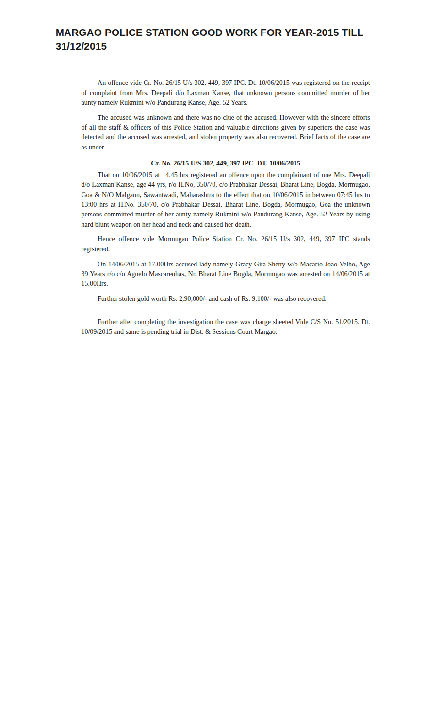MARGAO POLICE STATION GOOD WORK FOR YEAR-2015 TILL 31/12/2015
An offence vide Cr. No. 26/15 U/s 302, 449, 397 IPC. Dt. 10/06/2015 was registered on the receipt of complaint from Mrs. Deepali d/o Laxman Kanse, that unknown persons committed murder of her aunty namely Rukmini w/o Pandurang Kanse, Age. 52 Years.
The accused was unknown and there was no clue of the accused. However with the sincere efforts of all the staff & officers of this Police Station and valuable directions given by superiors the case was detected and the accused was arrested, and stolen property was also recovered. Brief facts of the case are as under.
Cr. No. 26/15 U/S 302, 449, 397 IPC DT. 10/06/2015
That on 10/06/2015 at 14.45 hrs registered an offence upon the complainant of one Mrs. Deepali d/o Laxman Kanse, age 44 yrs, r/o H.No, 350/70, c/o Prabhakar Dessai, Bharat Line, Bogda, Mormugao, Goa & N/O Malgaon, Sawantwadi, Maharashtra to the effect that on 10/06/2015 in between 07:45 hrs to 13:00 hrs at H.No. 350/70, c/o Prabhakar Dessai, Bharat Line, Bogda, Mormugao, Goa the unknown persons committed murder of her aunty namely Rukmini w/o Pandurang Kanse, Age. 52 Years by using hard blunt weapon on her head and neck and caused her death.
Hence offence vide Mormugao Police Station Cr. No. 26/15 U/s 302, 449, 397 IPC stands registered.
On 14/06/2015 at 17.00Hrs accused lady namely Gracy Gita Shetty w/o Macario Joao Velho, Age 39 Years r/o c/o Agnelo Mascarenhas, Nr. Bharat Line Bogda, Mormugao was arrested on 14/06/2015 at 15.00Hrs.
Further stolen gold worth Rs. 2,90,000/- and cash of Rs. 9,100/- was also recovered.
Further after completing the investigation the case was charge sheeted Vide C/S No. 51/2015. Dt. 10/09/2015 and same is pending trial in Dist. & Sessions Court Margao.